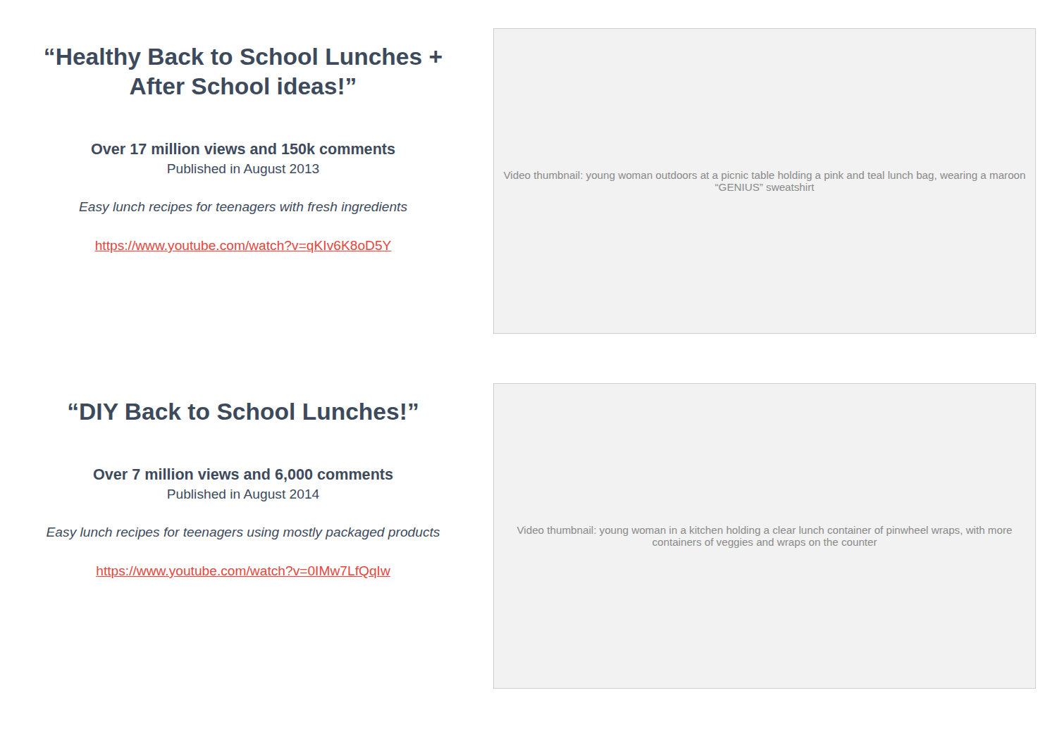“Healthy Back to School Lunches + After School ideas!”
Over 17 million views and 150k comments
Published in August 2013
Easy lunch recipes for teenagers with fresh ingredients
https://www.youtube.com/watch?v=qKIv6K8oD5Y
Video thumbnail: young woman outdoors at a picnic table holding a pink and teal lunch bag, wearing a maroon “GENIUS” sweatshirt
“DIY Back to School Lunches!”
Over 7 million views and 6,000 comments
Published in August 2014
Easy lunch recipes for teenagers using mostly packaged products
https://www.youtube.com/watch?v=0IMw7LfQqIw
Video thumbnail: young woman in a kitchen holding a clear lunch container of pinwheel wraps, with more containers of veggies and wraps on the counter